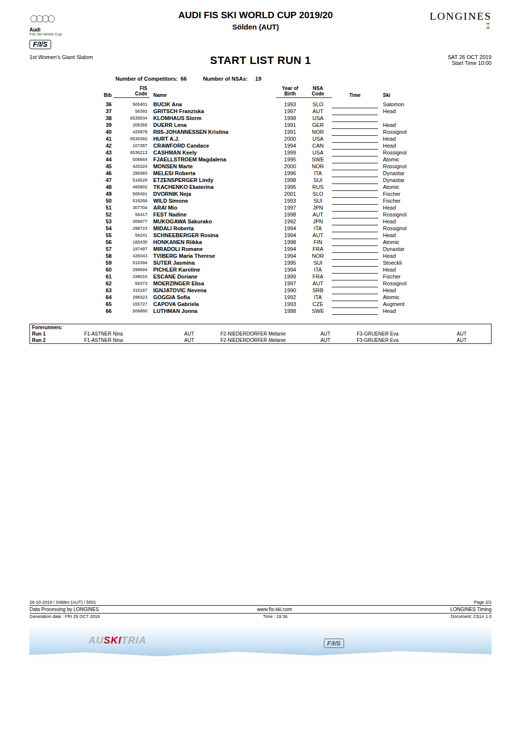◌◌◌◌
Audi
FIS Ski World Cup
F/I/S
AUDI FIS SKI WORLD CUP 2019/20
Sölden (AUT)
LONGINES
⌛
1st Women's Giant Slalom
START LIST RUN 1
SAT 26 OCT 2019
Start Time 10:00
Number of Competitors: 66 Number of NSAs: 19
| Bib | FIS | Name | Year of | NSA | Time | Ski |
| --- | --- | --- | --- | --- | --- | --- |
| Code | Birth | Code |
| 36 | 565401 | BUCIK Ana | 1993 | SLO | | Salomon |
| 37 | 56392 | GRITSCH Franziska | 1997 | AUT | | Head |
| 38 | 6535934 | KLOMHAUS Storm | 1998 | USA | | |
| 39 | 206355 | DUERR Lena | 1991 | GER | | Head |
| 40 | 425879 | RIIS-JOHANNESSEN Kristina | 1991 | NOR | | Rossignol |
| 41 | 6536392 | HURT A.J. | 2000 | USA | | Head |
| 42 | 107387 | CRAWFORD Candace | 1994 | CAN | | Head |
| 43 | 6536213 | CASHMAN Keely | 1999 | USA | | Rossignol |
| 44 | 506664 | FJAELLSTROEM Magdalena | 1995 | SWE | | Atomic |
| 45 | 426324 | MONSEN Marte | 2000 | NOR | | Rossignol |
| 46 | 299383 | MELESI Roberta | 1996 | ITA | | Dynastar |
| 47 | 516529 | ETZENSPERGER Lindy | 1998 | SUI | | Dynastar |
| 48 | 485802 | TKACHENKO Ekaterina | 1995 | RUS | | Atomic |
| 49 | 565491 | DVORNIK Neja | 2001 | SLO | | Fischer |
| 50 | 516268 | WILD Simone | 1993 | SUI | | Fischer |
| 51 | 307704 | ARAI Mio | 1997 | JPN | | Head |
| 52 | 56417 | FEST Nadine | 1998 | AUT | | Rossignol |
| 53 | 306977 | MUKOGAWA Sakurako | 1992 | JPN | | Head |
| 54 | 298723 | MIDALI Roberta | 1994 | ITA | | Rossignol |
| 55 | 56241 | SCHNEEBERGER Rosina | 1994 | AUT | | Head |
| 56 | 185430 | HONKANEN Riikka | 1998 | FIN | | Atomic |
| 57 | 197497 | MIRADOLI Romane | 1994 | FRA | | Dynastar |
| 58 | 426043 | TVIBERG Maria Therese | 1994 | NOR | | Head |
| 59 | 516394 | SUTER Jasmina | 1995 | SUI | | Stoeckli |
| 60 | 298694 | PICHLER Karoline | 1994 | ITA | | Head |
| 61 | 198016 | ESCANE Doriane | 1999 | FRA | | Fischer |
| 62 | 56373 | MOERZINGER Elisa | 1997 | AUT | | Rossignol |
| 63 | 315187 | IGNJATOVIC Nevena | 1990 | SRB | | Head |
| 64 | 298323 | GOGGIA Sofia | 1992 | ITA | | Atomic |
| 65 | 155727 | CAPOVA Gabriela | 1993 | CZE | | Augment |
| 66 | 506860 | LUTHMAN Jonna | 1998 | SWE | | Head |
| Forerunners: |
| Run 1 | F1-ASTNER Nina | AUT | F2-NIEDERDORFER Melanie | AUT | F3-GRUENER Eva | AUT |
| Run 2 | F1-ASTNER Nina | AUT | F2-NIEDERDORFER Melanie | AUT | F3-GRUENER Eva | AUT |
26-10-2019 / Sölden (AUT) / 5001
Page 2/2
Data Processing by LONGINES
www.fis-ski.com
LONGINES Timing
Generation date : FRI 25 OCT 2019
Time : 19:36
Document: C51A 1.0
AUSKITRIA
F/I/S